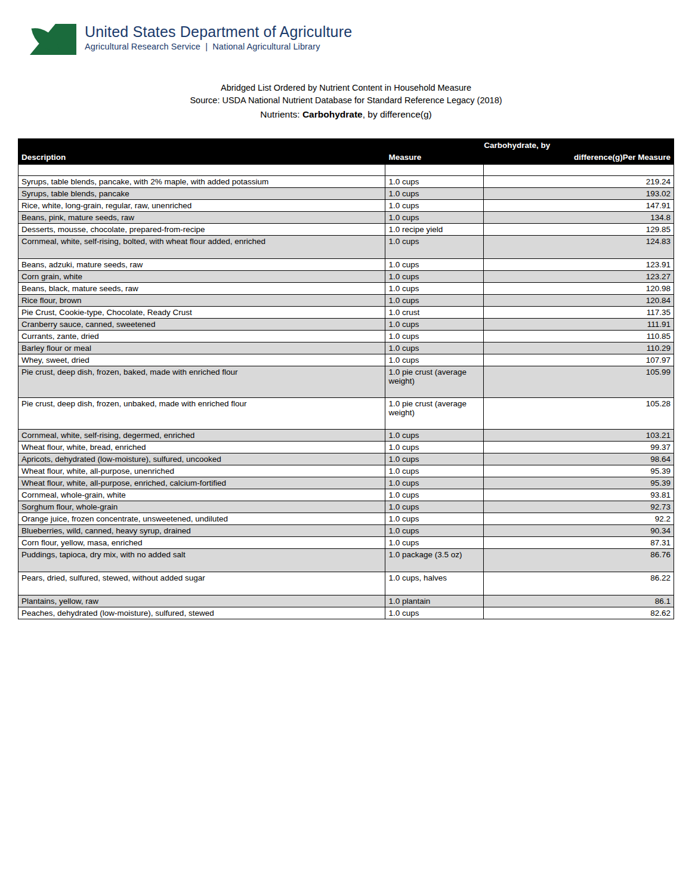United States Department of Agriculture
Agricultural Research Service | National Agricultural Library
Abridged List Ordered by Nutrient Content in Household Measure
Source: USDA National Nutrient Database for Standard Reference Legacy (2018)
Nutrients: Carbohydrate, by difference(g)
| | Carbohydrate, by |
| --- | --- |
| Description | Measure | difference(g)Per Measure |
| Syrups, table blends, pancake, with 2% maple, with added potassium | 1.0 cups | 219.24 |
| Syrups, table blends, pancake | 1.0 cups | 193.02 |
| Rice, white, long-grain, regular, raw, unenriched | 1.0 cups | 147.91 |
| Beans, pink, mature seeds, raw | 1.0 cups | 134.8 |
| Desserts, mousse, chocolate, prepared-from-recipe | 1.0 recipe yield | 129.85 |
| Cornmeal, white, self-rising, bolted, with wheat flour added, enriched | 1.0 cups | 124.83 |
| Beans, adzuki, mature seeds, raw | 1.0 cups | 123.91 |
| Corn grain, white | 1.0 cups | 123.27 |
| Beans, black, mature seeds, raw | 1.0 cups | 120.98 |
| Rice flour, brown | 1.0 cups | 120.84 |
| Pie Crust, Cookie-type, Chocolate, Ready Crust | 1.0 crust | 117.35 |
| Cranberry sauce, canned, sweetened | 1.0 cups | 111.91 |
| Currants, zante, dried | 1.0 cups | 110.85 |
| Barley flour or meal | 1.0 cups | 110.29 |
| Whey, sweet, dried | 1.0 cups | 107.97 |
| Pie crust, deep dish, frozen, baked, made with enriched flour | 1.0 pie crust (average weight) | 105.99 |
| Pie crust, deep dish, frozen, unbaked, made with enriched flour | 1.0 pie crust (average weight) | 105.28 |
| Cornmeal, white, self-rising, degermed, enriched | 1.0 cups | 103.21 |
| Wheat flour, white, bread, enriched | 1.0 cups | 99.37 |
| Apricots, dehydrated (low-moisture), sulfured, uncooked | 1.0 cups | 98.64 |
| Wheat flour, white, all-purpose, unenriched | 1.0 cups | 95.39 |
| Wheat flour, white, all-purpose, enriched, calcium-fortified | 1.0 cups | 95.39 |
| Cornmeal, whole-grain, white | 1.0 cups | 93.81 |
| Sorghum flour, whole-grain | 1.0 cups | 92.73 |
| Orange juice, frozen concentrate, unsweetened, undiluted | 1.0 cups | 92.2 |
| Blueberries, wild, canned, heavy syrup, drained | 1.0 cups | 90.34 |
| Corn flour, yellow, masa, enriched | 1.0 cups | 87.31 |
| Puddings, tapioca, dry mix, with no added salt | 1.0 package (3.5 oz) | 86.76 |
| Pears, dried, sulfured, stewed, without added sugar | 1.0 cups, halves | 86.22 |
| Plantains, yellow, raw | 1.0 plantain | 86.1 |
| Peaches, dehydrated (low-moisture), sulfured, stewed | 1.0 cups | 82.62 |